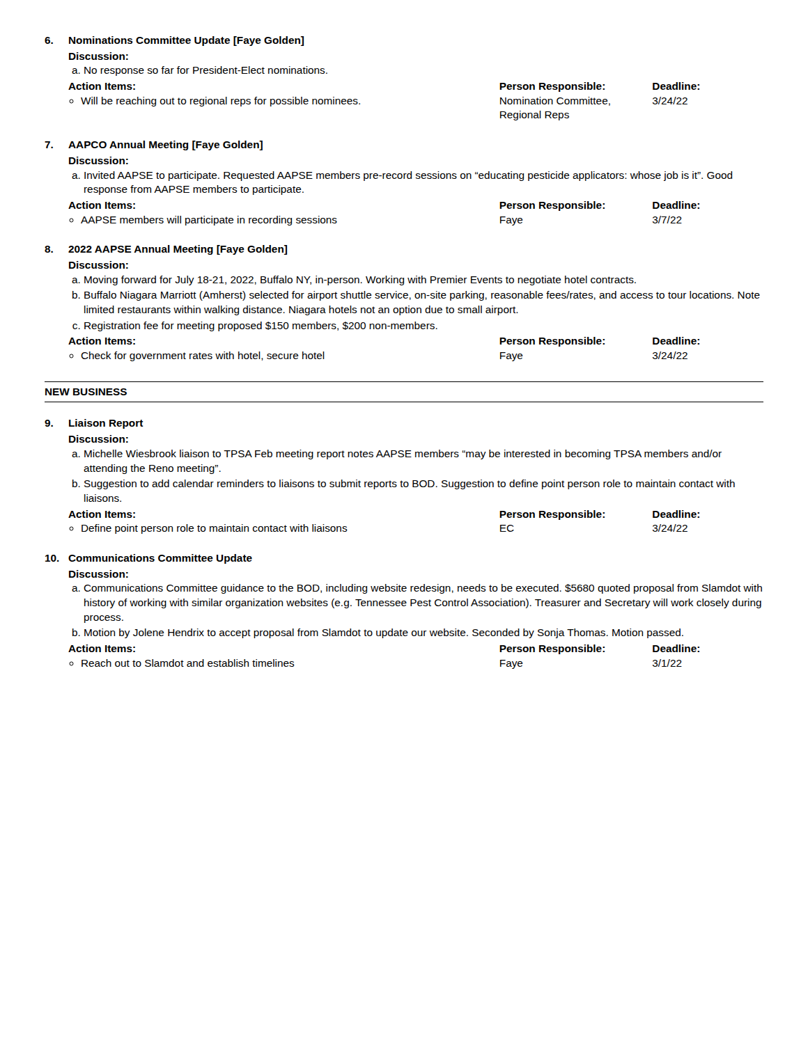Nominations Committee Update [Faye Golden]
Discussion:
No response so far for President-Elect nominations.
| Action Items: | Person Responsible: | Deadline: |
| --- | --- | --- |
| Will be reaching out to regional reps for possible nominees. | Nomination Committee, Regional Reps | 3/24/22 |
AAPCO Annual Meeting [Faye Golden]
Discussion:
Invited AAPSE to participate. Requested AAPSE members pre-record sessions on “educating pesticide applicators: whose job is it”. Good response from AAPSE members to participate.
| Action Items: | Person Responsible: | Deadline: |
| --- | --- | --- |
| AAPSE members will participate in recording sessions | Faye | 3/7/22 |
2022 AAPSE Annual Meeting [Faye Golden]
Discussion:
Moving forward for July 18-21, 2022, Buffalo NY, in-person. Working with Premier Events to negotiate hotel contracts.
Buffalo Niagara Marriott (Amherst) selected for airport shuttle service, on-site parking, reasonable fees/rates, and access to tour locations. Note limited restaurants within walking distance. Niagara hotels not an option due to small airport.
Registration fee for meeting proposed $150 members, $200 non-members.
| Action Items: | Person Responsible: | Deadline: |
| --- | --- | --- |
| Check for government rates with hotel, secure hotel | Faye | 3/24/22 |
NEW BUSINESS
Liaison Report
Discussion:
Michelle Wiesbrook liaison to TPSA Feb meeting report notes AAPSE members “may be interested in becoming TPSA members and/or attending the Reno meeting”.
Suggestion to add calendar reminders to liaisons to submit reports to BOD. Suggestion to define point person role to maintain contact with liaisons.
| Action Items: | Person Responsible: | Deadline: |
| --- | --- | --- |
| Define point person role to maintain contact with liaisons | EC | 3/24/22 |
Communications Committee Update
Discussion:
Communications Committee guidance to the BOD, including website redesign, needs to be executed. $5680 quoted proposal from Slamdot with history of working with similar organization websites (e.g. Tennessee Pest Control Association). Treasurer and Secretary will work closely during process.
Motion by Jolene Hendrix to accept proposal from Slamdot to update our website. Seconded by Sonja Thomas. Motion passed.
| Action Items: | Person Responsible: | Deadline: |
| --- | --- | --- |
| Reach out to Slamdot and establish timelines | Faye | 3/1/22 |